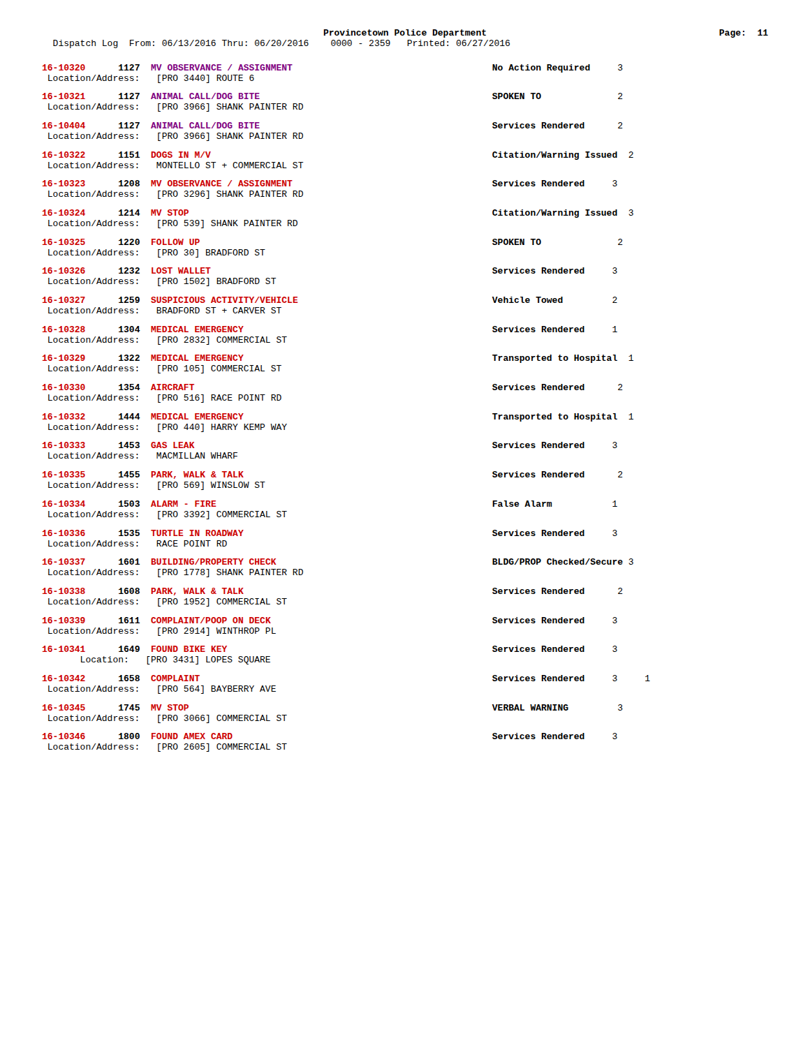Provincetown Police Department Page: 11
Dispatch Log From: 06/13/2016 Thru: 06/20/2016 0000 - 2359 Printed: 06/27/2016
16-10320 1127 MV OBSERVANCE / ASSIGNMENT
No Action Required 3
Location/Address: [PRO 3440] ROUTE 6
16-10321 1127 ANIMAL CALL/DOG BITE
SPOKEN TO 2
Location/Address: [PRO 3966] SHANK PAINTER RD
16-10404 1127 ANIMAL CALL/DOG BITE
Services Rendered 2
Location/Address: [PRO 3966] SHANK PAINTER RD
16-10322 1151 DOGS IN M/V
Citation/Warning Issued 2
Location/Address: MONTELLO ST + COMMERCIAL ST
16-10323 1208 MV OBSERVANCE / ASSIGNMENT
Services Rendered 3
Location/Address: [PRO 3296] SHANK PAINTER RD
16-10324 1214 MV STOP
Citation/Warning Issued 3
Location/Address: [PRO 539] SHANK PAINTER RD
16-10325 1220 FOLLOW UP
SPOKEN TO 2
Location/Address: [PRO 30] BRADFORD ST
16-10326 1232 LOST WALLET
Services Rendered 3
Location/Address: [PRO 1502] BRADFORD ST
16-10327 1259 SUSPICIOUS ACTIVITY/VEHICLE
Vehicle Towed 2
Location/Address: BRADFORD ST + CARVER ST
16-10328 1304 MEDICAL EMERGENCY
Services Rendered 1
Location/Address: [PRO 2832] COMMERCIAL ST
16-10329 1322 MEDICAL EMERGENCY
Transported to Hospital 1
Location/Address: [PRO 105] COMMERCIAL ST
16-10330 1354 AIRCRAFT
Services Rendered 2
Location/Address: [PRO 516] RACE POINT RD
16-10332 1444 MEDICAL EMERGENCY
Transported to Hospital 1
Location/Address: [PRO 440] HARRY KEMP WAY
16-10333 1453 GAS LEAK
Services Rendered 3
Location/Address: MACMILLAN WHARF
16-10335 1455 PARK, WALK & TALK
Services Rendered 2
Location/Address: [PRO 569] WINSLOW ST
16-10334 1503 ALARM - FIRE
False Alarm 1
Location/Address: [PRO 3392] COMMERCIAL ST
16-10336 1535 TURTLE IN ROADWAY
Services Rendered 3
Location/Address: RACE POINT RD
16-10337 1601 BUILDING/PROPERTY CHECK
BLDG/PROP Checked/Secure 3
Location/Address: [PRO 1778] SHANK PAINTER RD
16-10338 1608 PARK, WALK & TALK
Services Rendered 2
Location/Address: [PRO 1952] COMMERCIAL ST
16-10339 1611 COMPLAINT/POOP ON DECK
Services Rendered 3
Location/Address: [PRO 2914] WINTHROP PL
16-10341 1649 FOUND BIKE KEY
Services Rendered 3
Location: [PRO 3431] LOPES SQUARE
16-10342 1658 COMPLAINT
Services Rendered 3 1
Location/Address: [PRO 564] BAYBERRY AVE
16-10345 1745 MV STOP
VERBAL WARNING 3
Location/Address: [PRO 3066] COMMERCIAL ST
16-10346 1800 FOUND AMEX CARD
Services Rendered 3
Location/Address: [PRO 2605] COMMERCIAL ST